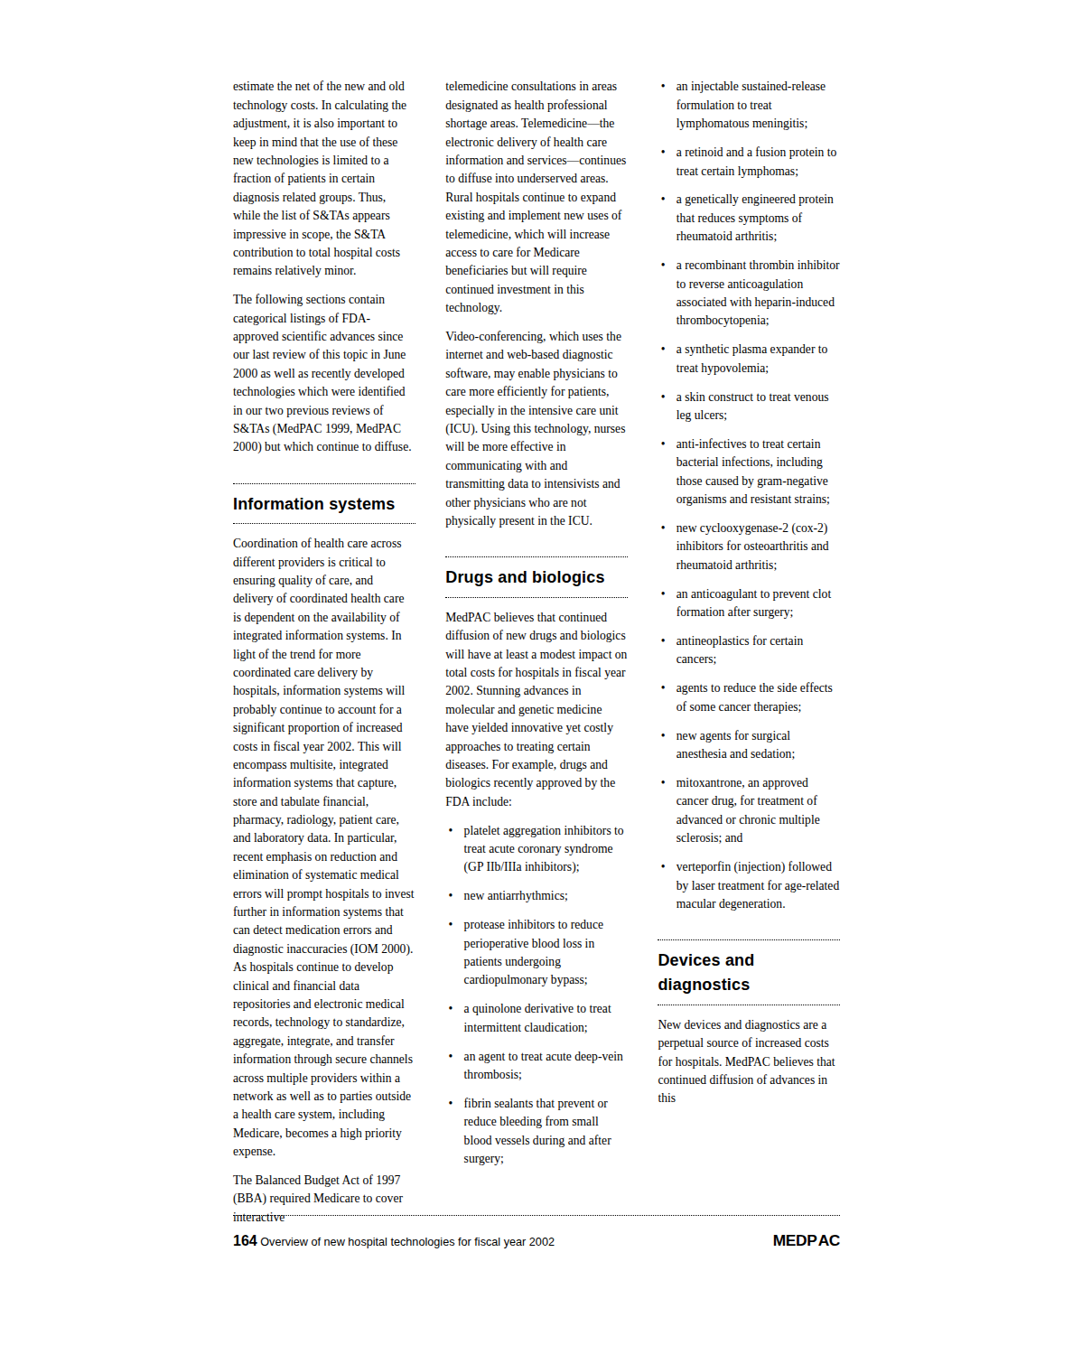estimate the net of the new and old technology costs. In calculating the adjustment, it is also important to keep in mind that the use of these new technologies is limited to a fraction of patients in certain diagnosis related groups. Thus, while the list of S&TAs appears impressive in scope, the S&TA contribution to total hospital costs remains relatively minor.
The following sections contain categorical listings of FDA-approved scientific advances since our last review of this topic in June 2000 as well as recently developed technologies which were identified in our two previous reviews of S&TAs (MedPAC 1999, MedPAC 2000) but which continue to diffuse.
Information systems
Coordination of health care across different providers is critical to ensuring quality of care, and delivery of coordinated health care is dependent on the availability of integrated information systems. In light of the trend for more coordinated care delivery by hospitals, information systems will probably continue to account for a significant proportion of increased costs in fiscal year 2002. This will encompass multisite, integrated information systems that capture, store and tabulate financial, pharmacy, radiology, patient care, and laboratory data. In particular, recent emphasis on reduction and elimination of systematic medical errors will prompt hospitals to invest further in information systems that can detect medication errors and diagnostic inaccuracies (IOM 2000). As hospitals continue to develop clinical and financial data repositories and electronic medical records, technology to standardize, aggregate, integrate, and transfer information through secure channels across multiple providers within a network as well as to parties outside a health care system, including Medicare, becomes a high priority expense.
The Balanced Budget Act of 1997 (BBA) required Medicare to cover interactive
telemedicine consultations in areas designated as health professional shortage areas. Telemedicine—the electronic delivery of health care information and services—continues to diffuse into underserved areas. Rural hospitals continue to expand existing and implement new uses of telemedicine, which will increase access to care for Medicare beneficiaries but will require continued investment in this technology.
Video-conferencing, which uses the internet and web-based diagnostic software, may enable physicians to care more efficiently for patients, especially in the intensive care unit (ICU). Using this technology, nurses will be more effective in communicating with and transmitting data to intensivists and other physicians who are not physically present in the ICU.
Drugs and biologics
MedPAC believes that continued diffusion of new drugs and biologics will have at least a modest impact on total costs for hospitals in fiscal year 2002. Stunning advances in molecular and genetic medicine have yielded innovative yet costly approaches to treating certain diseases. For example, drugs and biologics recently approved by the FDA include:
platelet aggregation inhibitors to treat acute coronary syndrome (GP IIb/IIIa inhibitors);
new antiarrhythmics;
protease inhibitors to reduce perioperative blood loss in patients undergoing cardiopulmonary bypass;
a quinolone derivative to treat intermittent claudication;
an agent to treat acute deep-vein thrombosis;
fibrin sealants that prevent or reduce bleeding from small blood vessels during and after surgery;
an injectable sustained-release formulation to treat lymphomatous meningitis;
a retinoid and a fusion protein to treat certain lymphomas;
a genetically engineered protein that reduces symptoms of rheumatoid arthritis;
a recombinant thrombin inhibitor to reverse anticoagulation associated with heparin-induced thrombocytopenia;
a synthetic plasma expander to treat hypovolemia;
a skin construct to treat venous leg ulcers;
anti-infectives to treat certain bacterial infections, including those caused by gram-negative organisms and resistant strains;
new cyclooxygenase-2 (cox-2) inhibitors for osteoarthritis and rheumatoid arthritis;
an anticoagulant to prevent clot formation after surgery;
antineoplastics for certain cancers;
agents to reduce the side effects of some cancer therapies;
new agents for surgical anesthesia and sedation;
mitoxantrone, an approved cancer drug, for treatment of advanced or chronic multiple sclerosis; and
verteporfin (injection) followed by laser treatment for age-related macular degeneration.
Devices and diagnostics
New devices and diagnostics are a perpetual source of increased costs for hospitals. MedPAC believes that continued diffusion of advances in this
164 Overview of new hospital technologies for fiscal year 2002
MEDPAC